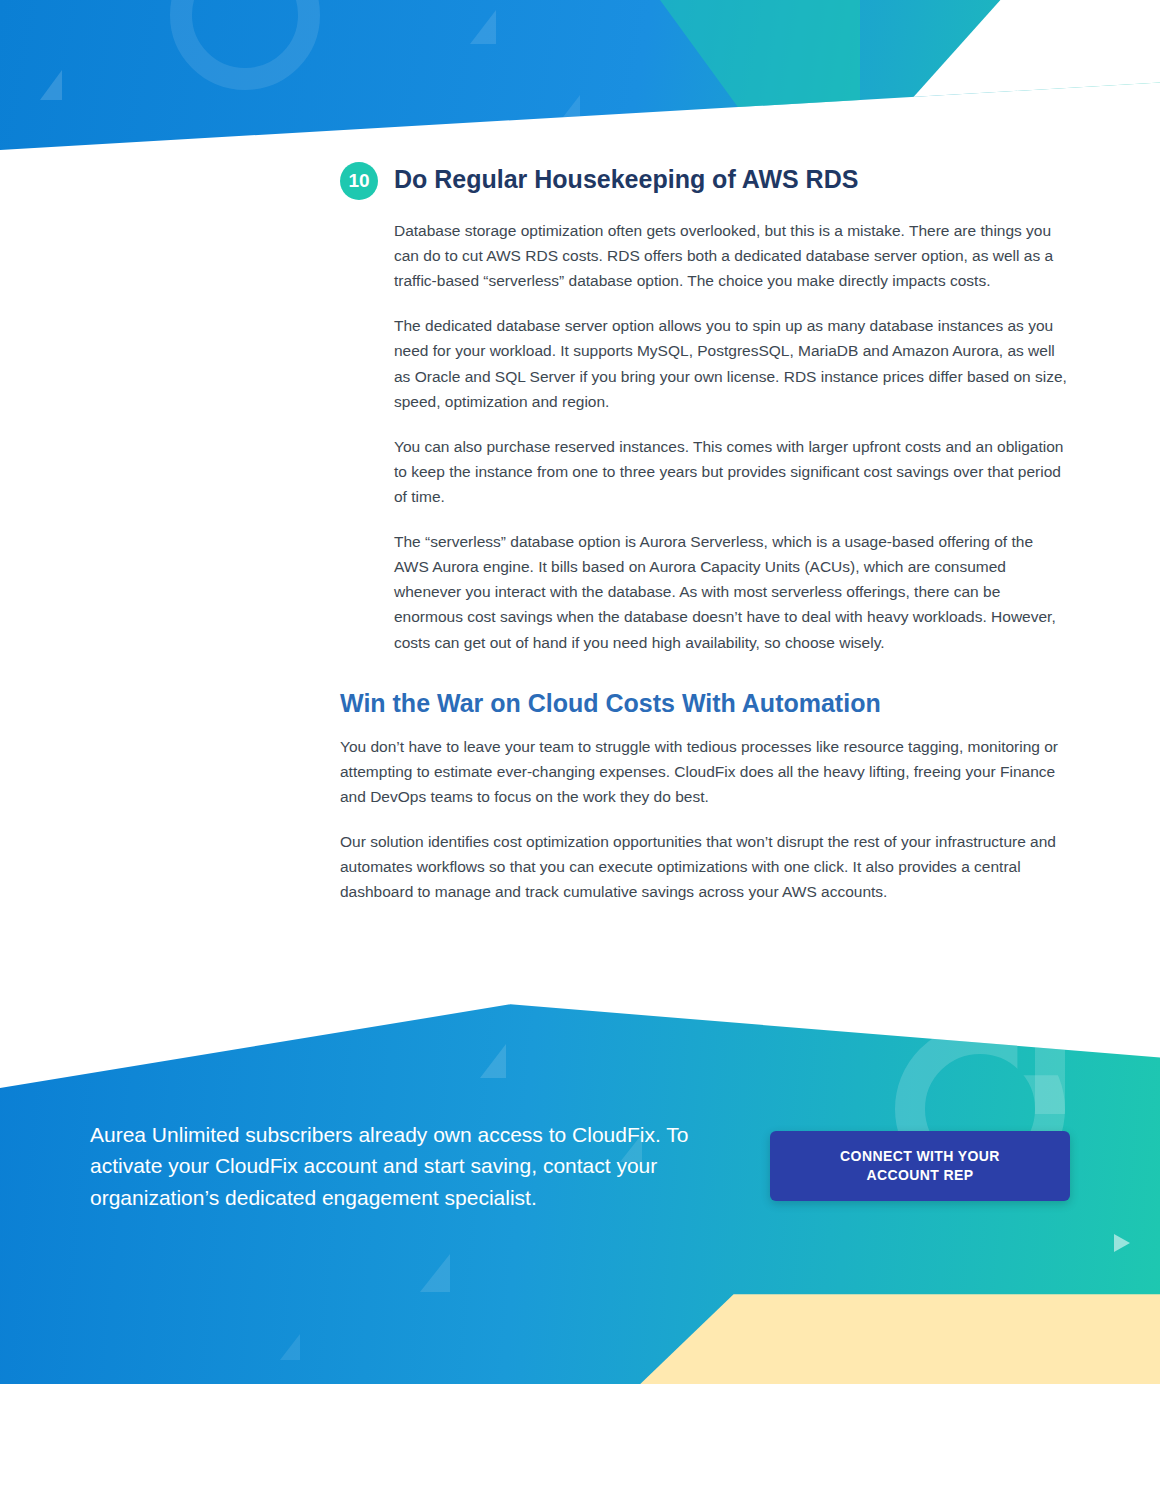10
Do Regular Housekeeping of AWS RDS
Database storage optimization often gets overlooked, but this is a mistake. There are things you can do to cut AWS RDS costs. RDS offers both a dedicated database server option, as well as a traffic-based “serverless” database option. The choice you make directly impacts costs.
The dedicated database server option allows you to spin up as many database instances as you need for your workload. It supports MySQL, PostgresSQL, MariaDB and Amazon Aurora, as well as Oracle and SQL Server if you bring your own license. RDS instance prices differ based on size, speed, optimization and region.
You can also purchase reserved instances. This comes with larger upfront costs and an obligation to keep the instance from one to three years but provides significant cost savings over that period of time.
The “serverless” database option is Aurora Serverless, which is a usage-based offering of the AWS Aurora engine. It bills based on Aurora Capacity Units (ACUs), which are consumed whenever you interact with the database. As with most serverless offerings, there can be enormous cost savings when the database doesn’t have to deal with heavy workloads. However, costs can get out of hand if you need high availability, so choose wisely.
Win the War on Cloud Costs With Automation
You don’t have to leave your team to struggle with tedious processes like resource tagging, monitoring or attempting to estimate ever-changing expenses. CloudFix does all the heavy lifting, freeing your Finance and DevOps teams to focus on the work they do best.
Our solution identifies cost optimization opportunities that won’t disrupt the rest of your infrastructure and automates workflows so that you can execute optimizations with one click. It also provides a central dashboard to manage and track cumulative savings across your AWS accounts.
Aurea Unlimited subscribers already own access to CloudFix. To activate your CloudFix account and start saving, contact your organization’s dedicated engagement specialist.
CONNECT WITH YOUR
ACCOUNT REP